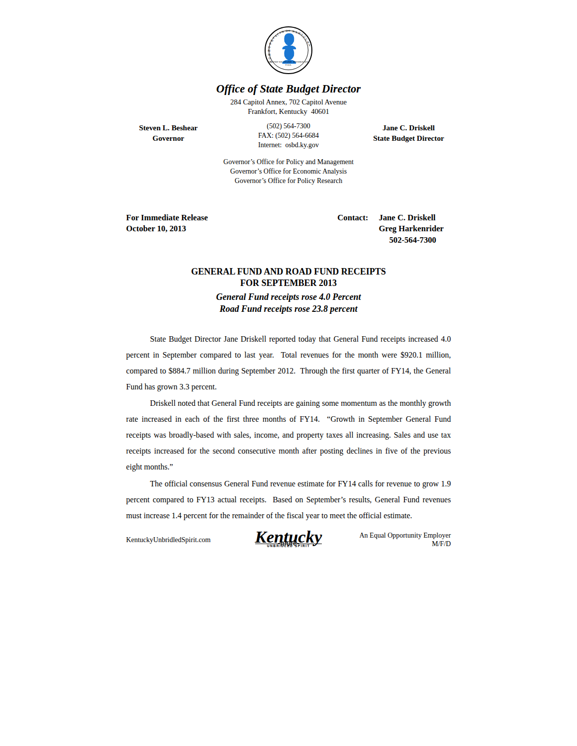C O M M O N W E A L T H O F K E N T U C K Y
👤👤
UNITED WE STAND DIVIDED WE FALL
Office of State Budget Director
284 Capitol Annex, 702 Capitol Avenue
Frankfort, Kentucky 40601
Steven L. Beshear
Governor
(502) 564-7300
FAX: (502) 564-6684
Internet: osbd.ky.gov
Jane C. Driskell
State Budget Director
Governor’s Office for Policy and Management
Governor’s Office for Economic Analysis
Governor’s Office for Policy Research
For Immediate Release
October 10, 2013
| Contact: | Jane C. Driskell |
| | Greg Harkenrider |
| | 502-564-7300 |
GENERAL FUND AND ROAD FUND RECEIPTS
FOR SEPTEMBER 2013
General Fund receipts rose 4.0 Percent
Road Fund receipts rose 23.8 percent
State Budget Director Jane Driskell reported today that General Fund receipts increased 4.0 percent in September compared to last year. Total revenues for the month were $920.1 million, compared to $884.7 million during September 2012. Through the first quarter of FY14, the General Fund has grown 3.3 percent.
Driskell noted that General Fund receipts are gaining some momentum as the monthly growth rate increased in each of the first three months of FY14. “Growth in September General Fund receipts was broadly-based with sales, income, and property taxes all increasing. Sales and use tax receipts increased for the second consecutive month after posting declines in five of the previous eight months.”
The official consensus General Fund revenue estimate for FY14 calls for revenue to grow 1.9 percent compared to FY13 actual receipts. Based on September’s results, General Fund revenues must increase 1.4 percent for the remainder of the fiscal year to meet the official estimate.
-more-
KentuckyUnbridledSpirit.com
KentuckyUNBRIDLED SPIRIT
An Equal Opportunity Employer M/F/D